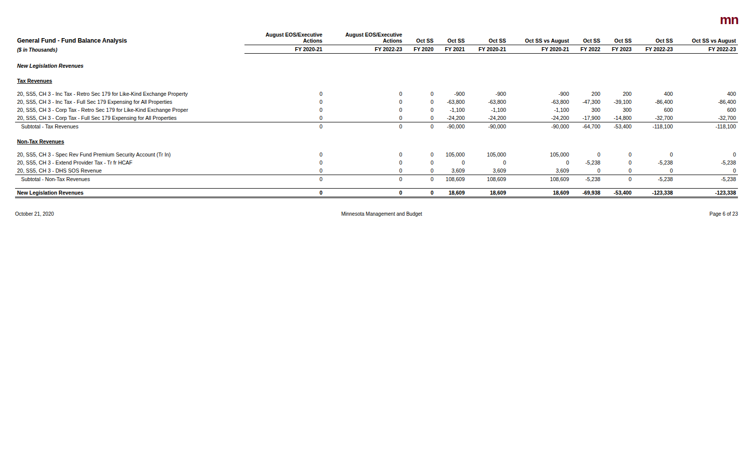mn
| General Fund - Fund Balance Analysis | August EOS/Executive Actions | August EOS/Executive Actions | Oct SS | Oct SS | Oct SS | Oct SS vs August | Oct SS | Oct SS | Oct SS | Oct SS vs August |
| --- | --- | --- | --- | --- | --- | --- | --- | --- | --- | --- |
| ($ in Thousands) | FY 2020-21 | FY 2022-23 | FY 2020 | FY 2021 | FY 2020-21 | FY 2020-21 | FY 2022 | FY 2023 | FY 2022-23 | FY 2022-23 |
| New Legislation Revenues | |
| Tax Revenues | |
| 20, SS5, CH 3 - Inc Tax - Retro Sec 179 for Like-Kind Exchange Property | 0 | 0 | 0 | -900 | -900 | -900 | 200 | 200 | 400 | 400 |
| 20, SS5, CH 3 - Inc Tax - Full Sec 179 Expensing for All Properties | 0 | 0 | 0 | -63,800 | -63,800 | -63,800 | -47,300 | -39,100 | -86,400 | -86,400 |
| 20, SS5, CH 3 - Corp Tax - Retro Sec 179 for Like-Kind Exchange Proper | 0 | 0 | 0 | -1,100 | -1,100 | -1,100 | 300 | 300 | 600 | 600 |
| 20, SS5, CH 3 - Corp Tax - Full Sec 179 Expensing for All Properties | 0 | 0 | 0 | -24,200 | -24,200 | -24,200 | -17,900 | -14,800 | -32,700 | -32,700 |
| Subtotal - Tax Revenues | 0 | 0 | 0 | -90,000 | -90,000 | -90,000 | -64,700 | -53,400 | -118,100 | -118,100 |
| Non-Tax Revenues | |
| 20, SS5, CH 3 - Spec Rev Fund Premium Security Account (Tr In) | 0 | 0 | 0 | 105,000 | 105,000 | 105,000 | 0 | 0 | 0 | 0 |
| 20, SS5, CH 3 - Extend Provider Tax - Tr fr HCAF | 0 | 0 | 0 | 0 | 0 | 0 | -5,238 | 0 | -5,238 | -5,238 |
| 20, SS5, CH 3 - DHS SOS Revenue | 0 | 0 | 0 | 3,609 | 3,609 | 3,609 | 0 | 0 | 0 | 0 |
| Subtotal - Non-Tax Revenues | 0 | 0 | 0 | 108,609 | 108,609 | 108,609 | -5,238 | 0 | -5,238 | -5,238 |
| New Legislation Revenues | 0 | 0 | 0 | 18,609 | 18,609 | 18,609 | -69,938 | -53,400 | -123,338 | -123,338 |
October 21, 2020
Minnesota Management and Budget
Page 6 of 23